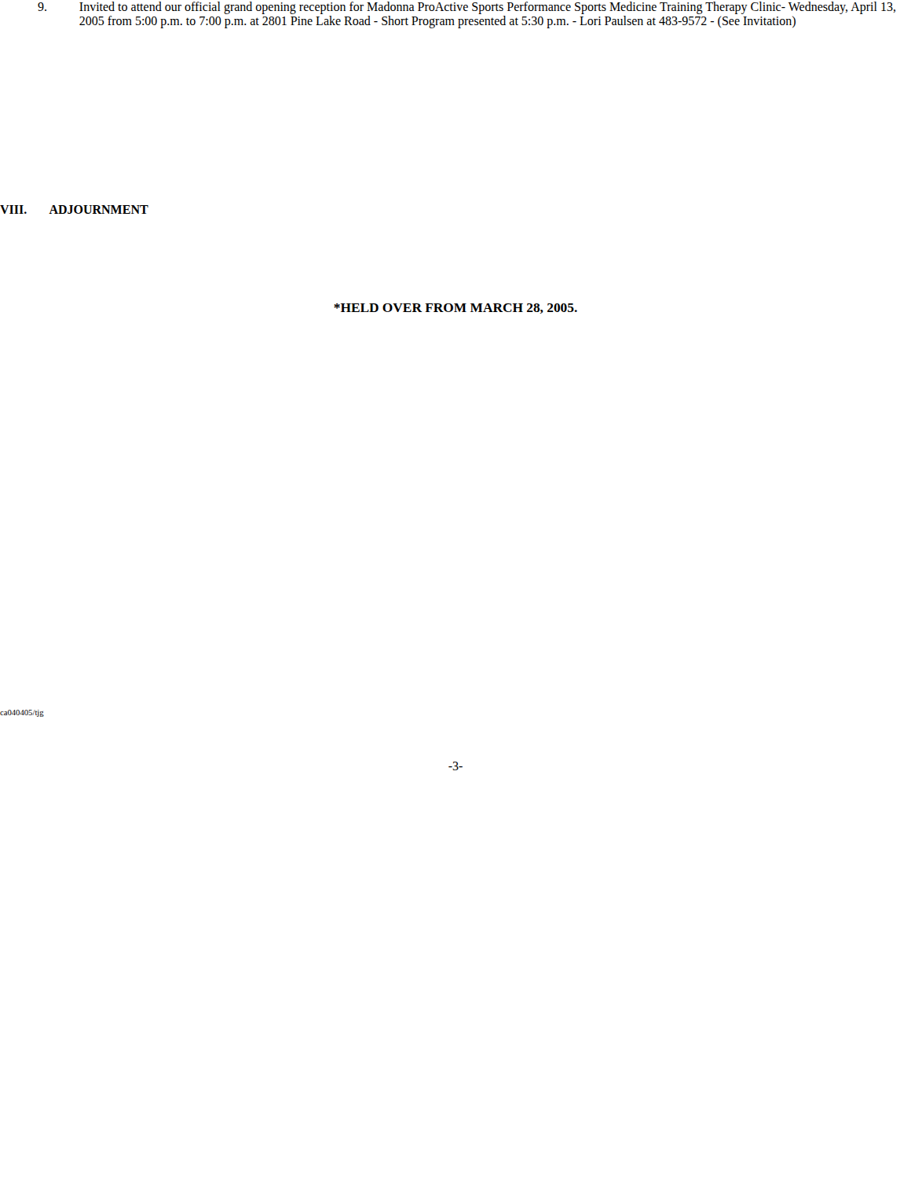9.
Invited to attend our official grand opening reception for Madonna ProActive Sports Performance Sports Medicine Training Therapy Clinic- Wednesday, April 13, 2005 from 5:00 p.m. to 7:00 p.m. at 2801 Pine Lake Road - Short Program presented at 5:30 p.m. - Lori Paulsen at 483-9572 - (See Invitation)
VIII. ADJOURNMENT
*HELD OVER FROM MARCH 28, 2005.
ca040405/tjg
-3-